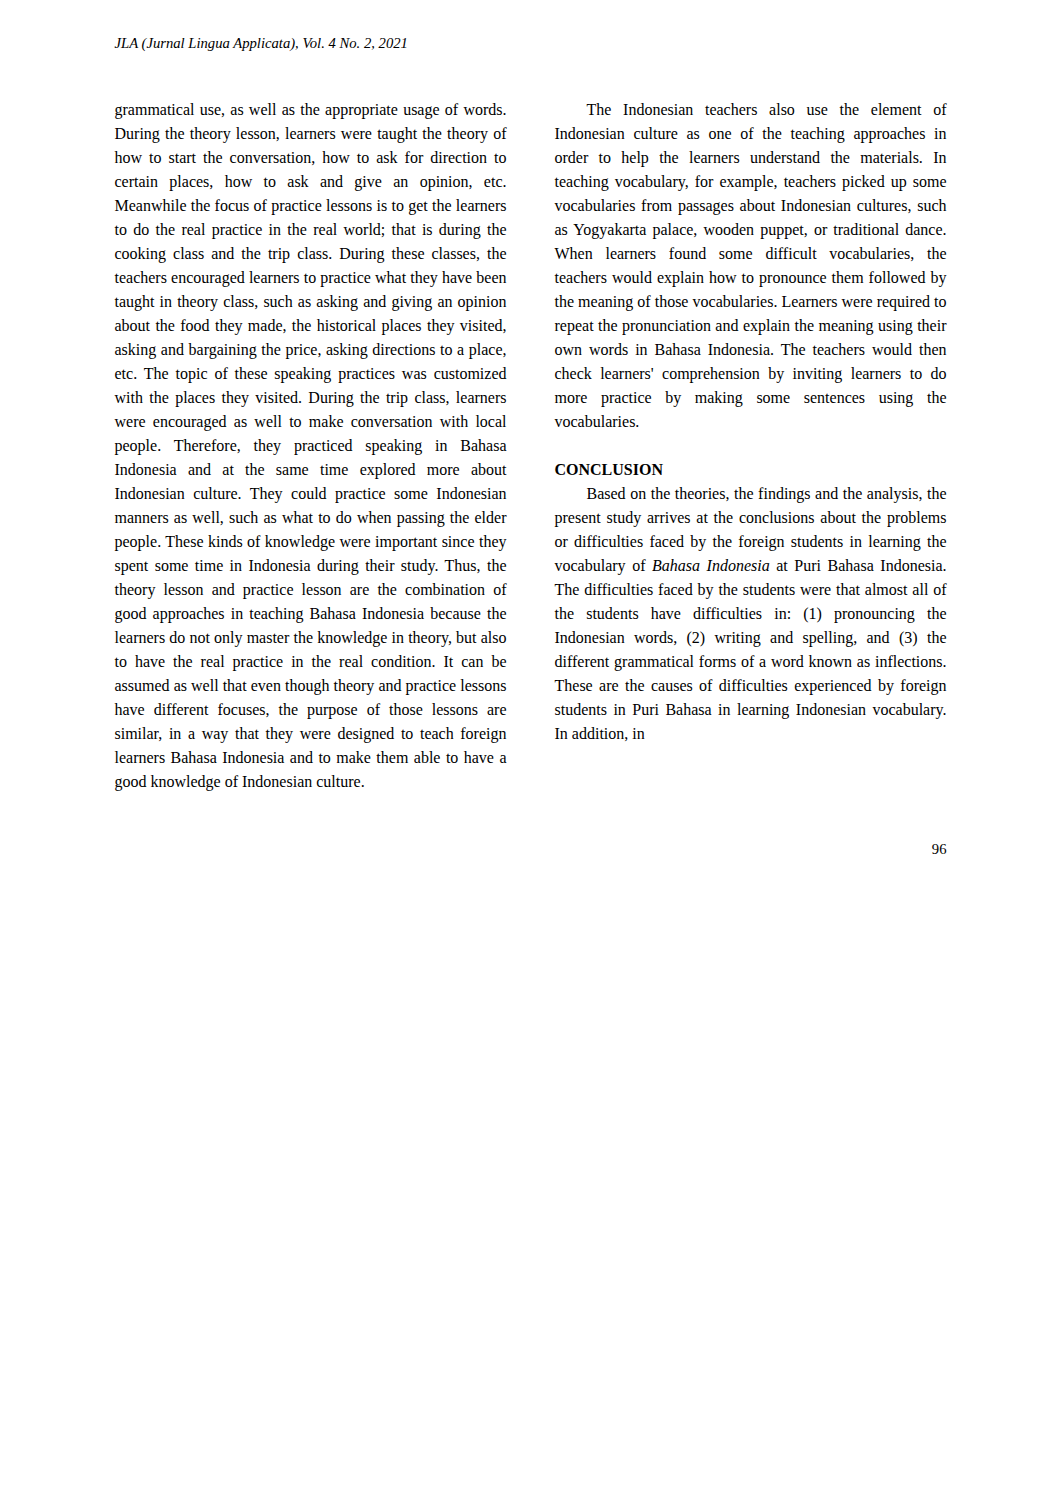JLA (Jurnal Lingua Applicata), Vol. 4 No. 2, 2021
grammatical use, as well as the appropriate usage of words. During the theory lesson, learners were taught the theory of how to start the conversation, how to ask for direction to certain places, how to ask and give an opinion, etc. Meanwhile the focus of practice lessons is to get the learners to do the real practice in the real world; that is during the cooking class and the trip class. During these classes, the teachers encouraged learners to practice what they have been taught in theory class, such as asking and giving an opinion about the food they made, the historical places they visited, asking and bargaining the price, asking directions to a place, etc. The topic of these speaking practices was customized with the places they visited. During the trip class, learners were encouraged as well to make conversation with local people. Therefore, they practiced speaking in Bahasa Indonesia and at the same time explored more about Indonesian culture. They could practice some Indonesian manners as well, such as what to do when passing the elder people. These kinds of knowledge were important since they spent some time in Indonesia during their study. Thus, the theory lesson and practice lesson are the combination of good approaches in teaching Bahasa Indonesia because the learners do not only master the knowledge in theory, but also to have the real practice in the real condition. It can be assumed as well that even though theory and practice lessons have different focuses, the purpose of those lessons are similar, in a way that they were designed to teach foreign learners Bahasa Indonesia and to make them able to have a good knowledge of Indonesian culture.
The Indonesian teachers also use the element of Indonesian culture as one of the teaching approaches in order to help the learners understand the materials. In teaching vocabulary, for example, teachers picked up some vocabularies from passages about Indonesian cultures, such as Yogyakarta palace, wooden puppet, or traditional dance. When learners found some difficult vocabularies, the teachers would explain how to pronounce them followed by the meaning of those vocabularies. Learners were required to repeat the pronunciation and explain the meaning using their own words in Bahasa Indonesia. The teachers would then check learners' comprehension by inviting learners to do more practice by making some sentences using the vocabularies.
Conclusion
Based on the theories, the findings and the analysis, the present study arrives at the conclusions about the problems or difficulties faced by the foreign students in learning the vocabulary of Bahasa Indonesia at Puri Bahasa Indonesia. The difficulties faced by the students were that almost all of the students have difficulties in: (1) pronouncing the Indonesian words, (2) writing and spelling, and (3) the different grammatical forms of a word known as inflections. These are the causes of difficulties experienced by foreign students in Puri Bahasa in learning Indonesian vocabulary. In addition, in
96